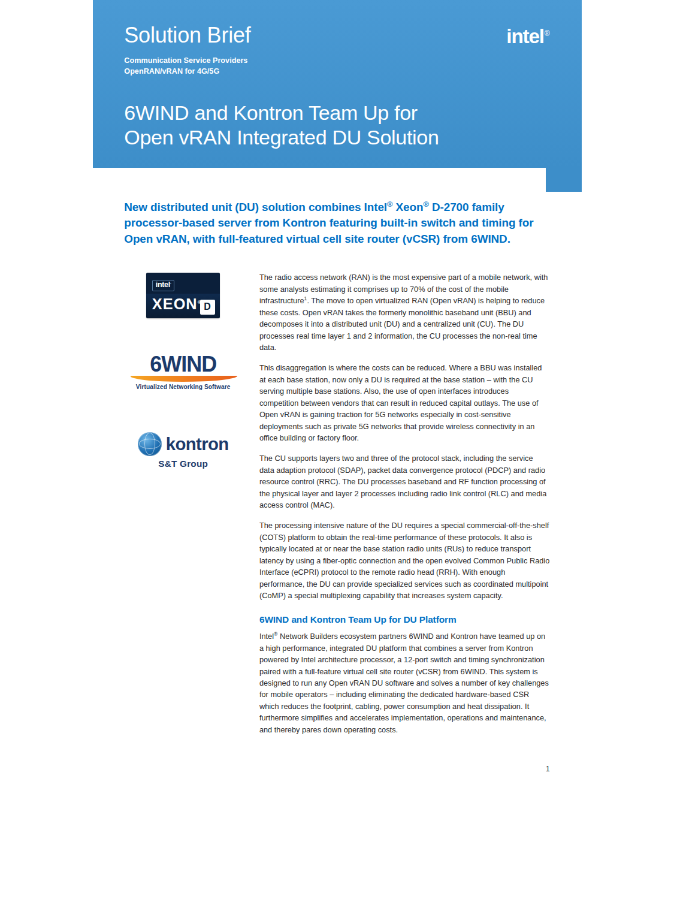intel®
Solution Brief
Communication Service Providers
OpenRAN/vRAN for 4G/5G
6WIND and Kontron Team Up for
Open vRAN Integrated DU Solution
New distributed unit (DU) solution combines Intel® Xeon® D-2700 family processor-based server from Kontron featuring built-in switch and timing for Open vRAN, with full-featured virtual cell site router (vCSR) from 6WIND.
intel.
XEON® D
6 WIND
Virtualized Networking Software
kontron
S&T Group
The radio access network (RAN) is the most expensive part of a mobile network, with some analysts estimating it comprises up to 70% of the cost of the mobile infrastructure1. The move to open virtualized RAN (Open vRAN) is helping to reduce these costs. Open vRAN takes the formerly monolithic baseband unit (BBU) and decomposes it into a distributed unit (DU) and a centralized unit (CU). The DU processes real time layer 1 and 2 information, the CU processes the non-real time data.
This disaggregation is where the costs can be reduced. Where a BBU was installed at each base station, now only a DU is required at the base station – with the CU serving multiple base stations. Also, the use of open interfaces introduces competition between vendors that can result in reduced capital outlays. The use of Open vRAN is gaining traction for 5G networks especially in cost-sensitive deployments such as private 5G networks that provide wireless connectivity in an office building or factory floor.
The CU supports layers two and three of the protocol stack, including the service data adaption protocol (SDAP), packet data convergence protocol (PDCP) and radio resource control (RRC). The DU processes baseband and RF function processing of the physical layer and layer 2 processes including radio link control (RLC) and media access control (MAC).
The processing intensive nature of the DU requires a special commercial-off-the-shelf (COTS) platform to obtain the real-time performance of these protocols. It also is typically located at or near the base station radio units (RUs) to reduce transport latency by using a fiber-optic connection and the open evolved Common Public Radio Interface (eCPRI) protocol to the remote radio head (RRH). With enough performance, the DU can provide specialized services such as coordinated multipoint (CoMP) a special multiplexing capability that increases system capacity.
6WIND and Kontron Team Up for DU Platform
Intel® Network Builders ecosystem partners 6WIND and Kontron have teamed up on a high performance, integrated DU platform that combines a server from Kontron powered by Intel architecture processor, a 12-port switch and timing synchronization paired with a full-feature virtual cell site router (vCSR) from 6WIND. This system is designed to run any Open vRAN DU software and solves a number of key challenges for mobile operators – including eliminating the dedicated hardware-based CSR which reduces the footprint, cabling, power consumption and heat dissipation. It furthermore simplifies and accelerates implementation, operations and maintenance, and thereby pares down operating costs.
1